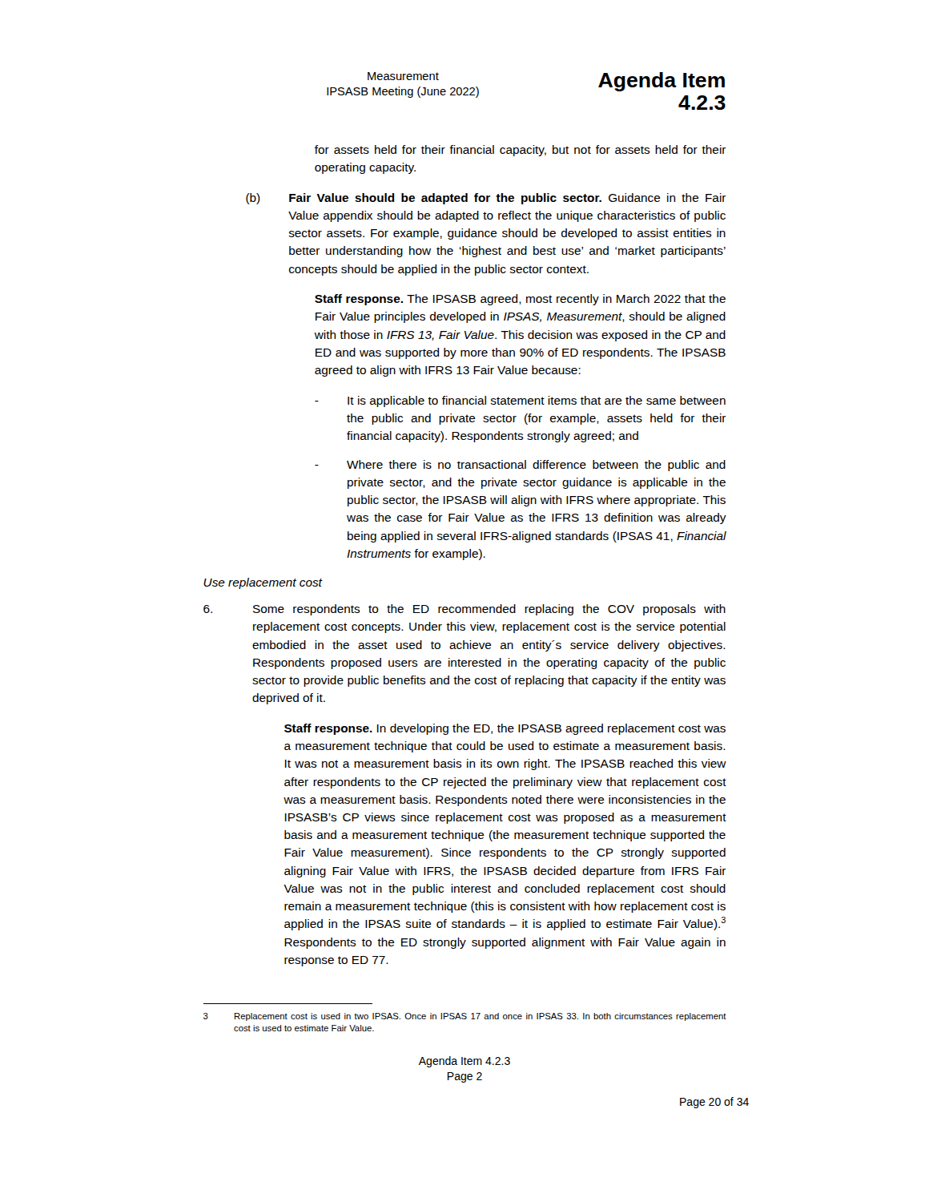Measurement
IPSASB Meeting (June 2022)
Agenda Item
4.2.3
for assets held for their financial capacity, but not for assets held for their operating capacity.
(b)
Fair Value should be adapted for the public sector. Guidance in the Fair Value appendix should be adapted to reflect the unique characteristics of public sector assets. For example, guidance should be developed to assist entities in better understanding how the ‘highest and best use’ and ‘market participants’ concepts should be applied in the public sector context.
Staff response. The IPSASB agreed, most recently in March 2022 that the Fair Value principles developed in IPSAS, Measurement, should be aligned with those in IFRS 13, Fair Value. This decision was exposed in the CP and ED and was supported by more than 90% of ED respondents. The IPSASB agreed to align with IFRS 13 Fair Value because:
-
It is applicable to financial statement items that are the same between the public and private sector (for example, assets held for their financial capacity). Respondents strongly agreed; and
-
Where there is no transactional difference between the public and private sector, and the private sector guidance is applicable in the public sector, the IPSASB will align with IFRS where appropriate. This was the case for Fair Value as the IFRS 13 definition was already being applied in several IFRS-aligned standards (IPSAS 41, Financial Instruments for example).
Use replacement cost
6.
Some respondents to the ED recommended replacing the COV proposals with replacement cost concepts. Under this view, replacement cost is the service potential embodied in the asset used to achieve an entity´s service delivery objectives. Respondents proposed users are interested in the operating capacity of the public sector to provide public benefits and the cost of replacing that capacity if the entity was deprived of it.
Staff response. In developing the ED, the IPSASB agreed replacement cost was a measurement technique that could be used to estimate a measurement basis. It was not a measurement basis in its own right. The IPSASB reached this view after respondents to the CP rejected the preliminary view that replacement cost was a measurement basis. Respondents noted there were inconsistencies in the IPSASB’s CP views since replacement cost was proposed as a measurement basis and a measurement technique (the measurement technique supported the Fair Value measurement). Since respondents to the CP strongly supported aligning Fair Value with IFRS, the IPSASB decided departure from IFRS Fair Value was not in the public interest and concluded replacement cost should remain a measurement technique (this is consistent with how replacement cost is applied in the IPSAS suite of standards – it is applied to estimate Fair Value).3 Respondents to the ED strongly supported alignment with Fair Value again in response to ED 77.
3
Replacement cost is used in two IPSAS. Once in IPSAS 17 and once in IPSAS 33. In both circumstances replacement cost is used to estimate Fair Value.
Agenda Item 4.2.3
Page 2
Page 20 of 34